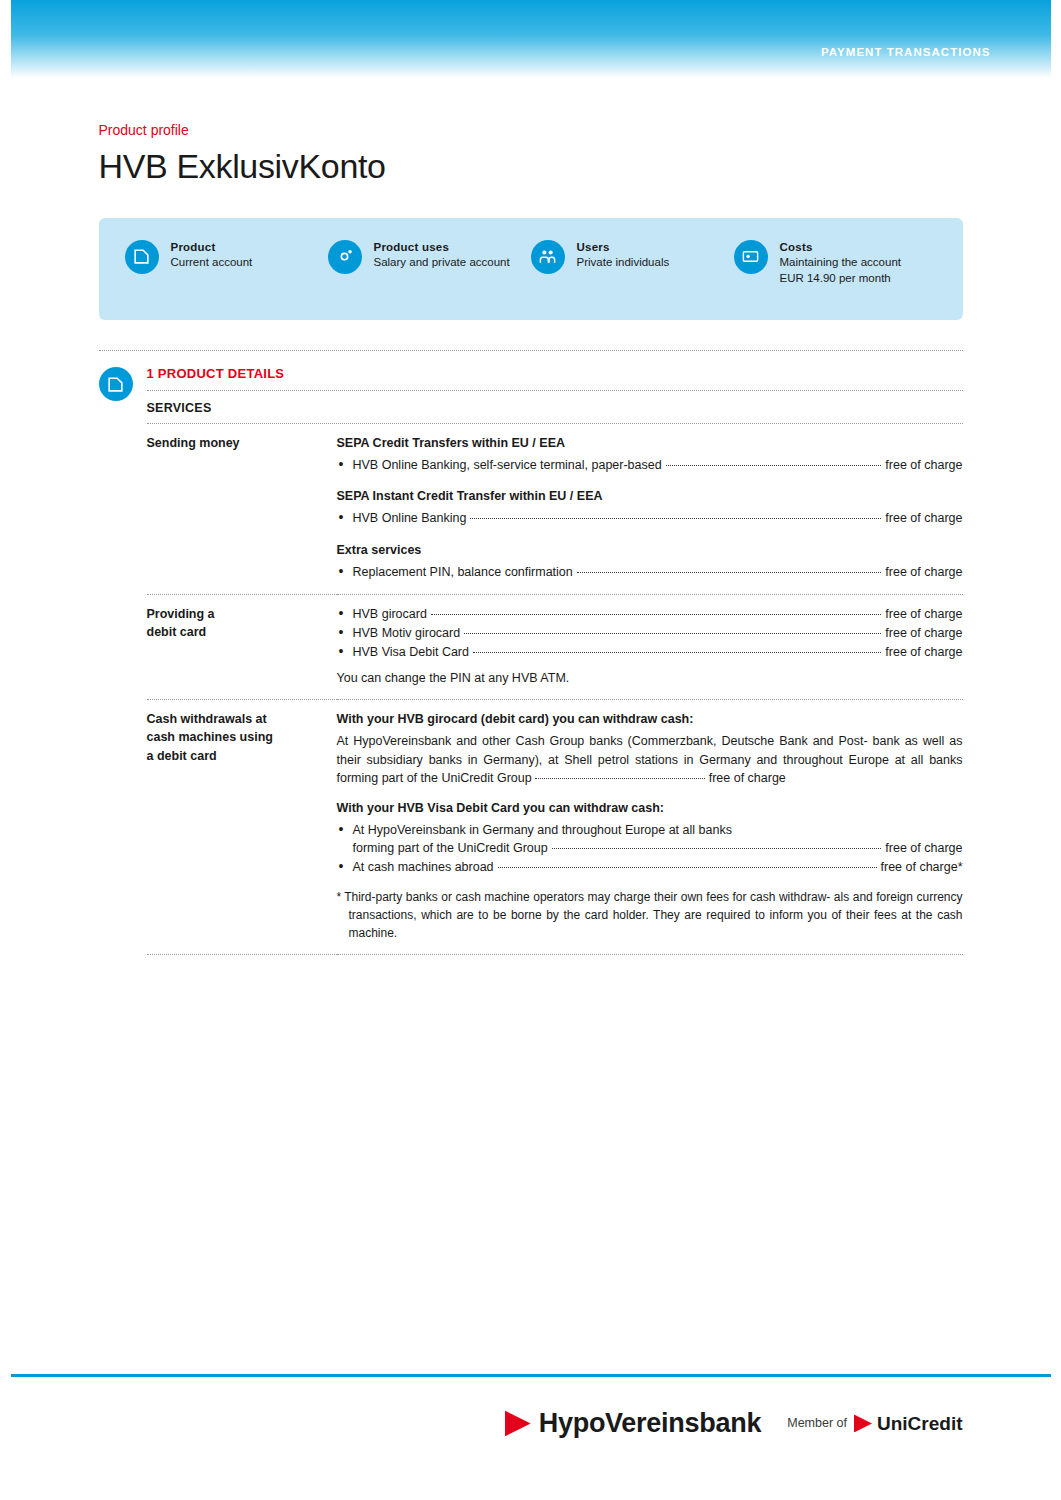Payment transactions
Product profile
HVB ExklusivKonto
Product Current account
Product uses Salary and private account
Users Private individuals
Costs Maintaining the account
EUR 14.90 per month
1 PRODUCT DETAILS
SERVICES
| Sending money | SEPA Credit Transfers within EU / EEA HVB Online Banking, self-service terminal, paper-based free of charge SEPA Instant Credit Transfer within EU / EEA HVB Online Banking free of charge Extra services Replacement PIN, balance confirmation free of charge |
| Providing a debit card | HVB girocard free of charge HVB Motiv girocard free of charge HVB Visa Debit Card free of charge You can change the PIN at any HVB ATM. |
| Cash withdrawals at cash machines using a debit card | With your HVB girocard (debit card) you can withdraw cash: At HypoVereinsbank and other Cash Group banks (Commerzbank, Deutsche Bank and Post- bank as well as their subsidiary banks in Germany), at Shell petrol stations in Germany and throughout Europe at all banks forming part of the UniCredit Group free of charge With your HVB Visa Debit Card you can withdraw cash: At HypoVereinsbank in Germany and throughout Europe at all banks forming part of the UniCredit Group free of charge At cash machines abroad free of charge* * Third-party banks or cash machine operators may charge their own fees for cash withdraw- als and foreign currency transactions, which are to be borne by the card holder. They are required to inform you of their fees at the cash machine. |
HypoVereinsbank
Member of UniCredit